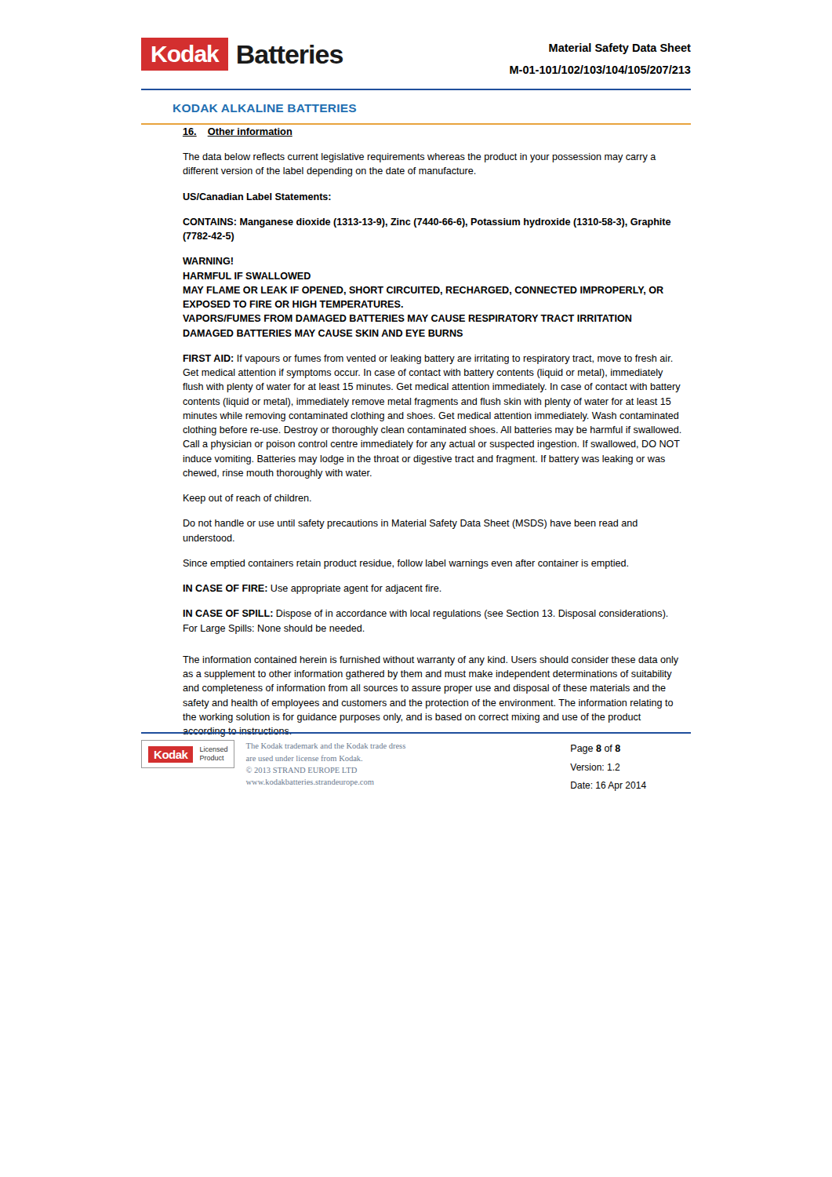Kodak Batteries
Material Safety Data Sheet
M-01-101/102/103/104/105/207/213
KODAK ALKALINE BATTERIES
16. Other information
The data below reflects current legislative requirements whereas the product in your possession may carry a different version of the label depending on the date of manufacture.
US/Canadian Label Statements:
CONTAINS: Manganese dioxide (1313-13-9), Zinc (7440-66-6), Potassium hydroxide (1310-58-3), Graphite (7782-42-5)
WARNING!
HARMFUL IF SWALLOWED
MAY FLAME OR LEAK IF OPENED, SHORT CIRCUITED, RECHARGED, CONNECTED IMPROPERLY, OR EXPOSED TO FIRE OR HIGH TEMPERATURES.
VAPORS/FUMES FROM DAMAGED BATTERIES MAY CAUSE RESPIRATORY TRACT IRRITATION
DAMAGED BATTERIES MAY CAUSE SKIN AND EYE BURNS
FIRST AID: If vapours or fumes from vented or leaking battery are irritating to respiratory tract, move to fresh air. Get medical attention if symptoms occur. In case of contact with battery contents (liquid or metal), immediately flush with plenty of water for at least 15 minutes. Get medical attention immediately. In case of contact with battery contents (liquid or metal), immediately remove metal fragments and flush skin with plenty of water for at least 15 minutes while removing contaminated clothing and shoes. Get medical attention immediately. Wash contaminated clothing before re-use. Destroy or thoroughly clean contaminated shoes. All batteries may be harmful if swallowed. Call a physician or poison control centre immediately for any actual or suspected ingestion. If swallowed, DO NOT induce vomiting. Batteries may lodge in the throat or digestive tract and fragment. If battery was leaking or was chewed, rinse mouth thoroughly with water.
Keep out of reach of children.
Do not handle or use until safety precautions in Material Safety Data Sheet (MSDS) have been read and understood.
Since emptied containers retain product residue, follow label warnings even after container is emptied.
IN CASE OF FIRE: Use appropriate agent for adjacent fire.
IN CASE OF SPILL: Dispose of in accordance with local regulations (see Section 13. Disposal considerations). For Large Spills: None should be needed.
The information contained herein is furnished without warranty of any kind. Users should consider these data only as a supplement to other information gathered by them and must make independent determinations of suitability and completeness of information from all sources to assure proper use and disposal of these materials and the safety and health of employees and customers and the protection of the environment. The information relating to the working solution is for guidance purposes only, and is based on correct mixing and use of the product according to instructions.
Kodak Licensed
Product
The Kodak trademark and the Kodak trade dress
are used under license from Kodak.
© 2013 STRAND EUROPE LTD
www.kodakbatteries.strandeurope.com
Page 8 of 8
Version: 1.2
Date: 16 Apr 2014